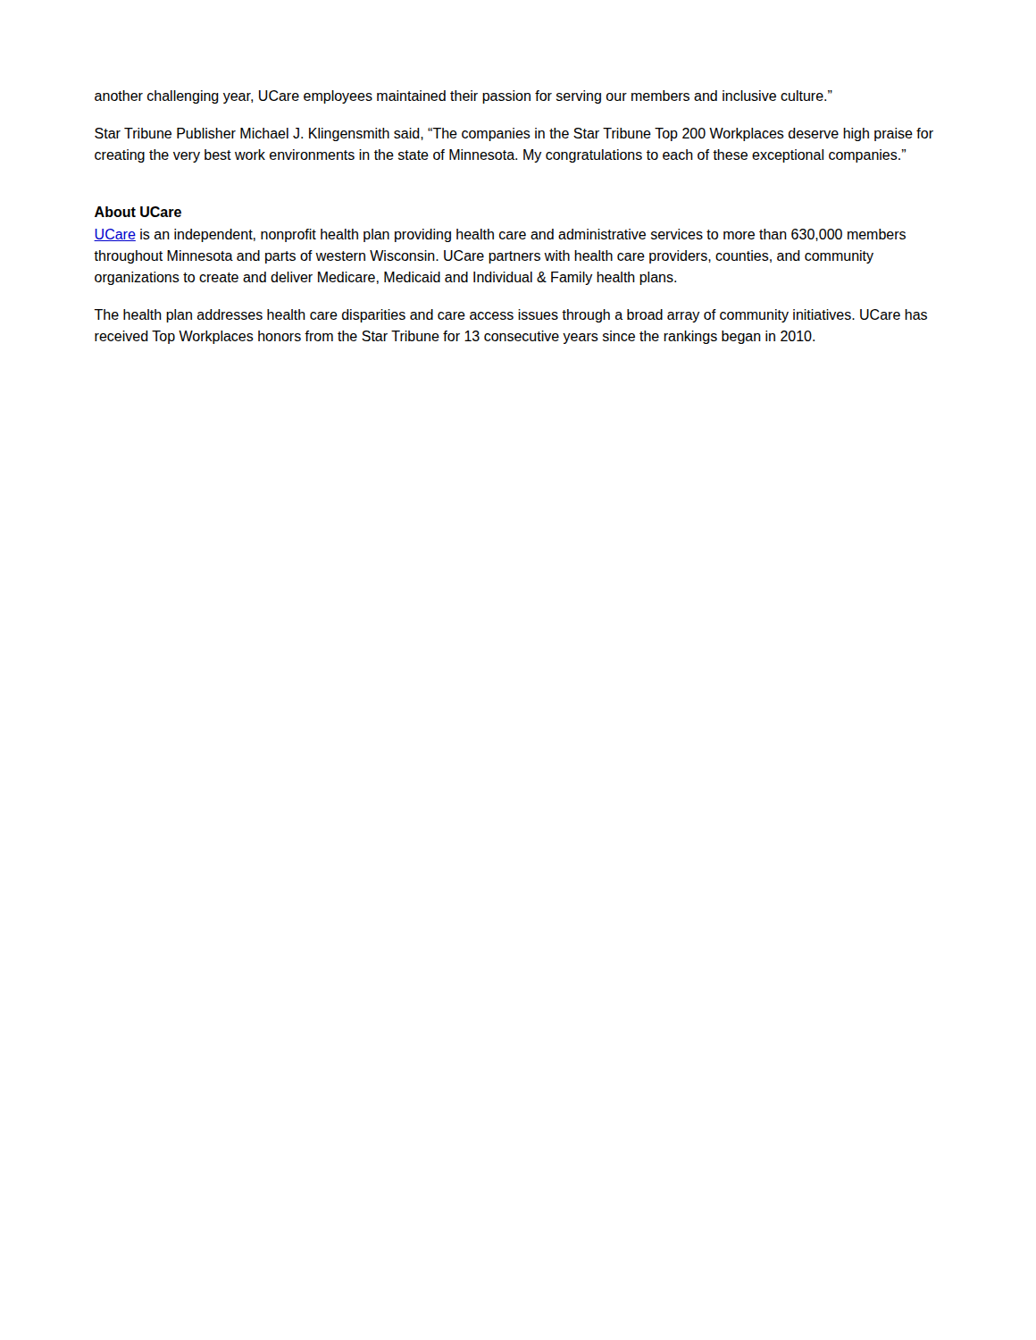another challenging year, UCare employees maintained their passion for serving our members and inclusive culture.”
Star Tribune Publisher Michael J. Klingensmith said, “The companies in the Star Tribune Top 200 Workplaces deserve high praise for creating the very best work environments in the state of Minnesota. My congratulations to each of these exceptional companies.”
About UCare
UCare is an independent, nonprofit health plan providing health care and administrative services to more than 630,000 members throughout Minnesota and parts of western Wisconsin. UCare partners with health care providers, counties, and community organizations to create and deliver Medicare, Medicaid and Individual & Family health plans.
The health plan addresses health care disparities and care access issues through a broad array of community initiatives. UCare has received Top Workplaces honors from the Star Tribune for 13 consecutive years since the rankings began in 2010.